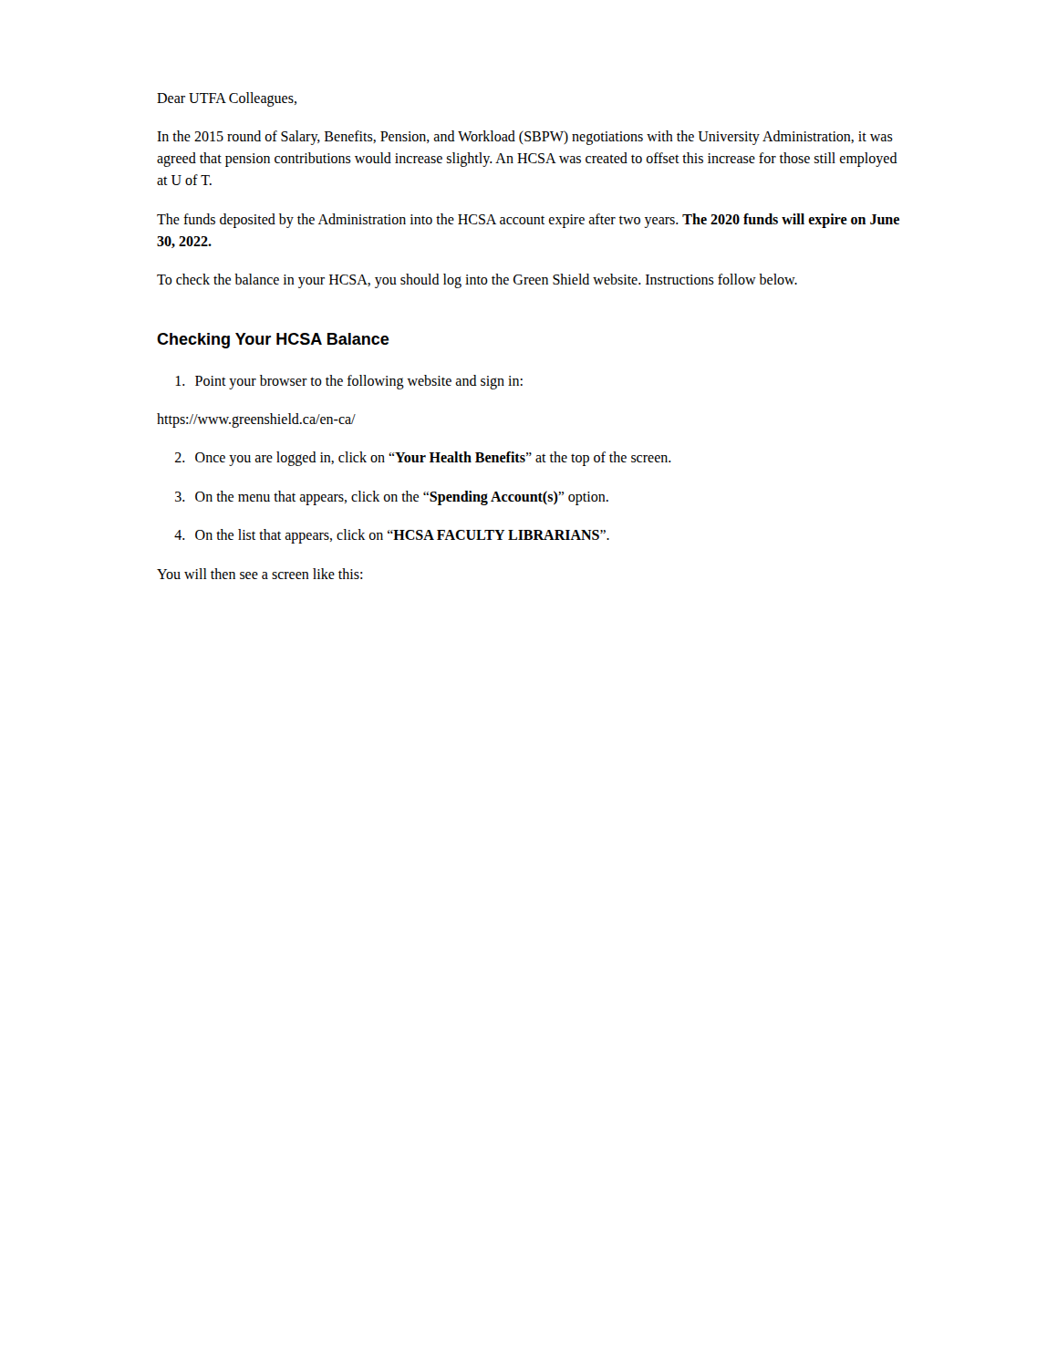Dear UTFA Colleagues,
In the 2015 round of Salary, Benefits, Pension, and Workload (SBPW) negotiations with the University Administration, it was agreed that pension contributions would increase slightly. An HCSA was created to offset this increase for those still employed at U of T.
The funds deposited by the Administration into the HCSA account expire after two years. The 2020 funds will expire on June 30, 2022.
To check the balance in your HCSA, you should log into the Green Shield website. Instructions follow below.
Checking Your HCSA Balance
Point your browser to the following website and sign in:
https://www.greenshield.ca/en-ca/
Once you are logged in, click on “Your Health Benefits” at the top of the screen.
On the menu that appears, click on the “Spending Account(s)” option.
On the list that appears, click on “HCSA FACULTY LIBRARIANS”.
You will then see a screen like this: